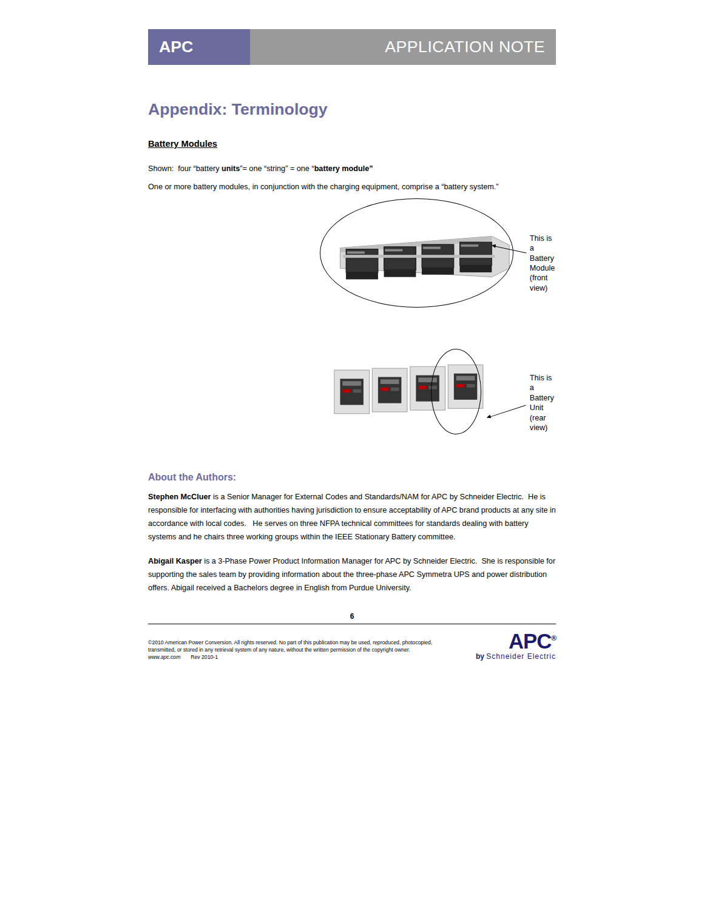APC
APPLICATION NOTE
Appendix: Terminology
Battery Modules
Shown: four “battery units”= one “string” = one “battery module”
One or more battery modules, in conjunction with the charging equipment, comprise a “battery system.”
This is a
Battery Module
(front view)
This is a
Battery Unit
(rear view)
About the Authors:
Stephen McCluer is a Senior Manager for External Codes and Standards/NAM for APC by Schneider Electric. He is responsible for interfacing with authorities having jurisdiction to ensure acceptability of APC brand products at any site in accordance with local codes. He serves on three NFPA technical committees for standards dealing with battery systems and he chairs three working groups within the IEEE Stationary Battery committee.
Abigail Kasper is a 3-Phase Power Product Information Manager for APC by Schneider Electric. She is responsible for supporting the sales team by providing information about the three-phase APC Symmetra UPS and power distribution offers. Abigail received a Bachelors degree in English from Purdue University.
6
©2010 American Power Conversion. All rights reserved. No part of this publication may be used, reproduced, photocopied, transmitted, or stored in any retrieval system of any nature, without the written permission of the copyright owner. www.apc.com Rev 2010-1
APC®
by Schneider Electric